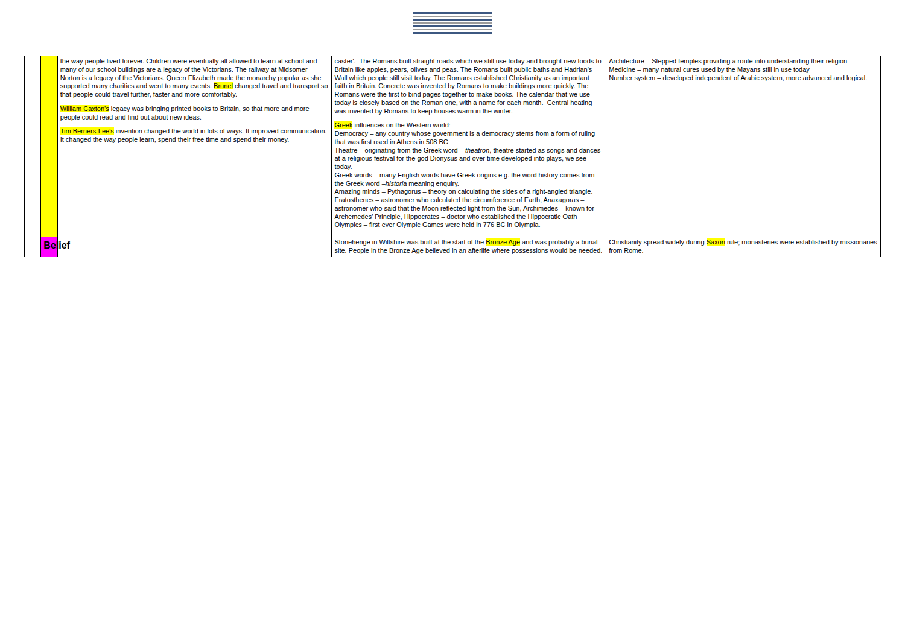| | | the way people lived forever. Children were eventually all allowed to learn at school and many of our school buildings are a legacy of the Victorians. The railway at Midsomer Norton is a legacy of the Victorians. Queen Elizabeth made the monarchy popular as she supported many charities and went to many events. Brunel changed travel and transport so that people could travel further, faster and more comfortably. William Caxton's legacy was bringing printed books to Britain, so that more and more people could read and find out about new ideas. Tim Berners-Lee's invention changed the world in lots of ways. It improved communication. It changed the way people learn, spend their free time and spend their money. | caster'. The Romans built straight roads which we still use today and brought new foods to Britain like apples, pears, olives and peas. The Romans built public baths and Hadrian's Wall which people still visit today. The Romans established Christianity as an important faith in Britain. Concrete was invented by Romans to make buildings more quickly. The Romans were the first to bind pages together to make books. The calendar that we use today is closely based on the Roman one, with a name for each month. Central heating was invented by Romans to keep houses warm in the winter. Greek influences on the Western world: Democracy – any country whose government is a democracy stems from a form of ruling that was first used in Athens in 508 BC Theatre – originating from the Greek word – theatron , theatre started as songs and dances at a religious festival for the god Dionysus and over time developed into plays, we see today. Greek words – many English words have Greek origins e.g. the word history comes from the Greek word – historia meaning enquiry. Amazing minds – Pythagorus – theory on calculating the sides of a right-angled triangle. Eratosthenes – astronomer who calculated the circumference of Earth, Anaxagoras – astronomer who said that the Moon reflected light from the Sun, Archimedes – known for Archemedes' Principle, Hippocrates – doctor who established the Hippocratic Oath Olympics – first ever Olympic Games were held in 776 BC in Olympia. | Architecture – Stepped temples providing a route into understanding their religion Medicine – many natural cures used by the Mayans still in use today Number system – developed independent of Arabic system, more advanced and logical. |
| | Belief | | Stonehenge in Wiltshire was built at the start of the Bronze Age and was probably a burial site. People in the Bronze Age believed in an afterlife where possessions would be needed. | Christianity spread widely during Saxon rule; monasteries were established by missionaries from Rome. |